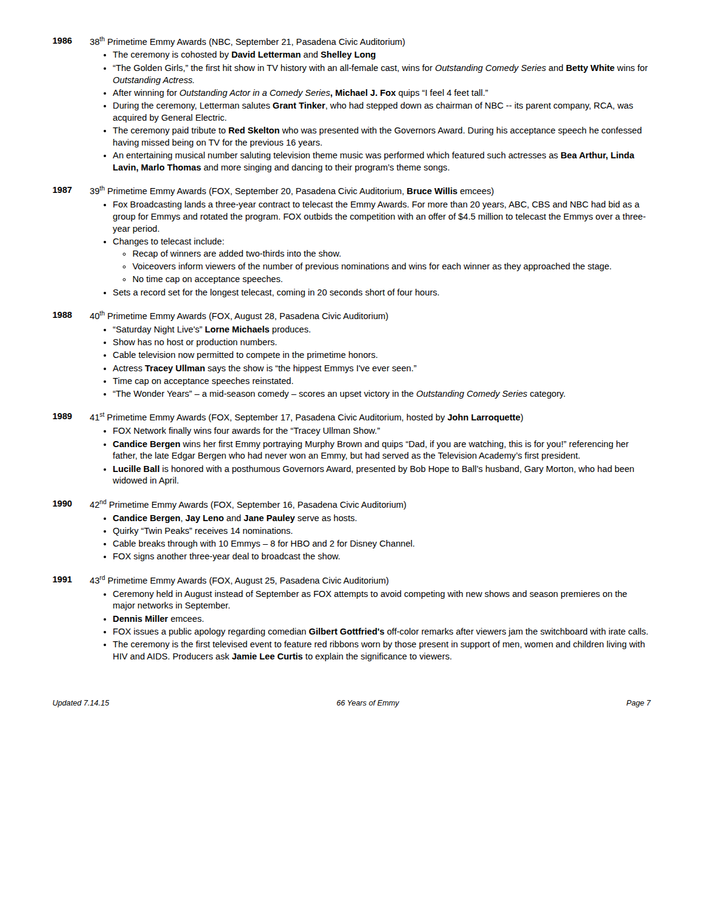1986
38th Primetime Emmy Awards (NBC, September 21, Pasadena Civic Auditorium)
The ceremony is cohosted by David Letterman and Shelley Long
“The Golden Girls,” the first hit show in TV history with an all-female cast, wins for Outstanding Comedy Series and Betty White wins for Outstanding Actress.
After winning for Outstanding Actor in a Comedy Series, Michael J. Fox quips “I feel 4 feet tall.”
During the ceremony, Letterman salutes Grant Tinker, who had stepped down as chairman of NBC -- its parent company, RCA, was acquired by General Electric.
The ceremony paid tribute to Red Skelton who was presented with the Governors Award. During his acceptance speech he confessed having missed being on TV for the previous 16 years.
An entertaining musical number saluting television theme music was performed which featured such actresses as Bea Arthur, Linda Lavin, Marlo Thomas and more singing and dancing to their program’s theme songs.
1987
39th Primetime Emmy Awards (FOX, September 20, Pasadena Civic Auditorium, Bruce Willis emcees)
Fox Broadcasting lands a three-year contract to telecast the Emmy Awards. For more than 20 years, ABC, CBS and NBC had bid as a group for Emmys and rotated the program. FOX outbids the competition with an offer of $4.5 million to telecast the Emmys over a three-year period.
Changes to telecast include:
Recap of winners are added two-thirds into the show.
Voiceovers inform viewers of the number of previous nominations and wins for each winner as they approached the stage.
No time cap on acceptance speeches.
Sets a record set for the longest telecast, coming in 20 seconds short of four hours.
1988
40th Primetime Emmy Awards (FOX, August 28, Pasadena Civic Auditorium)
“Saturday Night Live's” Lorne Michaels produces.
Show has no host or production numbers.
Cable television now permitted to compete in the primetime honors.
Actress Tracey Ullman says the show is “the hippest Emmys I've ever seen.”
Time cap on acceptance speeches reinstated.
“The Wonder Years” – a mid-season comedy – scores an upset victory in the Outstanding Comedy Series category.
1989
41st Primetime Emmy Awards (FOX, September 17, Pasadena Civic Auditorium, hosted by John Larroquette)
FOX Network finally wins four awards for the “Tracey Ullman Show.”
Candice Bergen wins her first Emmy portraying Murphy Brown and quips “Dad, if you are watching, this is for you!” referencing her father, the late Edgar Bergen who had never won an Emmy, but had served as the Television Academy’s first president.
Lucille Ball is honored with a posthumous Governors Award, presented by Bob Hope to Ball’s husband, Gary Morton, who had been widowed in April.
1990
42nd Primetime Emmy Awards (FOX, September 16, Pasadena Civic Auditorium)
Candice Bergen, Jay Leno and Jane Pauley serve as hosts.
Quirky “Twin Peaks” receives 14 nominations.
Cable breaks through with 10 Emmys – 8 for HBO and 2 for Disney Channel.
FOX signs another three-year deal to broadcast the show.
1991
43rd Primetime Emmy Awards (FOX, August 25, Pasadena Civic Auditorium)
Ceremony held in August instead of September as FOX attempts to avoid competing with new shows and season premieres on the major networks in September.
Dennis Miller emcees.
FOX issues a public apology regarding comedian Gilbert Gottfried's off-color remarks after viewers jam the switchboard with irate calls.
The ceremony is the first televised event to feature red ribbons worn by those present in support of men, women and children living with HIV and AIDS. Producers ask Jamie Lee Curtis to explain the significance to viewers.
Updated 7.14.15
66 Years of Emmy
Page 7